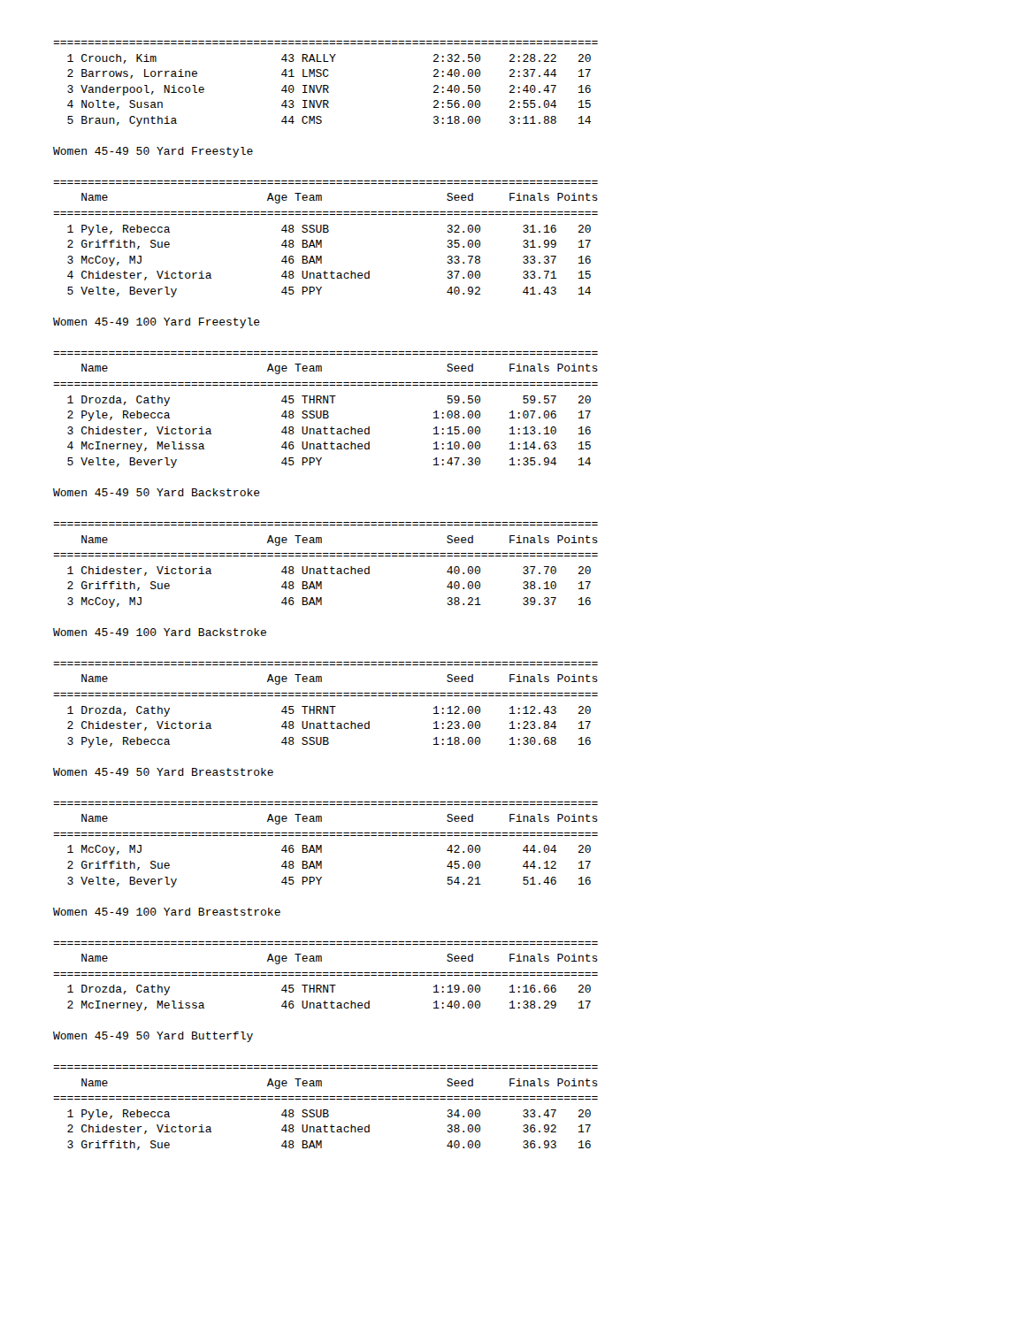===============================================================================
  1 Crouch, Kim                  43 RALLY              2:32.50    2:28.22   20
  2 Barrows, Lorraine            41 LMSC               2:40.00    2:37.44   17
  3 Vanderpool, Nicole           40 INVR               2:40.50    2:40.47   16
  4 Nolte, Susan                 43 INVR               2:56.00    2:55.04   15
  5 Braun, Cynthia               44 CMS                3:18.00    3:11.88   14

Women 45-49 50 Yard Freestyle

===============================================================================
    Name                       Age Team                  Seed     Finals Points
===============================================================================
  1 Pyle, Rebecca                48 SSUB                 32.00      31.16   20
  2 Griffith, Sue                48 BAM                  35.00      31.99   17
  3 McCoy, MJ                    46 BAM                  33.78      33.37   16
  4 Chidester, Victoria          48 Unattached           37.00      33.71   15
  5 Velte, Beverly               45 PPY                  40.92      41.43   14

Women 45-49 100 Yard Freestyle

===============================================================================
    Name                       Age Team                  Seed     Finals Points
===============================================================================
  1 Drozda, Cathy                45 THRNT                59.50      59.57   20
  2 Pyle, Rebecca                48 SSUB               1:08.00    1:07.06   17
  3 Chidester, Victoria          48 Unattached         1:15.00    1:13.10   16
  4 McInerney, Melissa           46 Unattached         1:10.00    1:14.63   15
  5 Velte, Beverly               45 PPY                1:47.30    1:35.94   14

Women 45-49 50 Yard Backstroke

===============================================================================
    Name                       Age Team                  Seed     Finals Points
===============================================================================
  1 Chidester, Victoria          48 Unattached           40.00      37.70   20
  2 Griffith, Sue                48 BAM                  40.00      38.10   17
  3 McCoy, MJ                    46 BAM                  38.21      39.37   16

Women 45-49 100 Yard Backstroke

===============================================================================
    Name                       Age Team                  Seed     Finals Points
===============================================================================
  1 Drozda, Cathy                45 THRNT              1:12.00    1:12.43   20
  2 Chidester, Victoria          48 Unattached         1:23.00    1:23.84   17
  3 Pyle, Rebecca                48 SSUB               1:18.00    1:30.68   16

Women 45-49 50 Yard Breaststroke

===============================================================================
    Name                       Age Team                  Seed     Finals Points
===============================================================================
  1 McCoy, MJ                    46 BAM                  42.00      44.04   20
  2 Griffith, Sue                48 BAM                  45.00      44.12   17
  3 Velte, Beverly               45 PPY                  54.21      51.46   16

Women 45-49 100 Yard Breaststroke

===============================================================================
    Name                       Age Team                  Seed     Finals Points
===============================================================================
  1 Drozda, Cathy                45 THRNT              1:19.00    1:16.66   20
  2 McInerney, Melissa           46 Unattached         1:40.00    1:38.29   17

Women 45-49 50 Yard Butterfly

===============================================================================
    Name                       Age Team                  Seed     Finals Points
===============================================================================
  1 Pyle, Rebecca                48 SSUB                 34.00      33.47   20
  2 Chidester, Victoria          48 Unattached           38.00      36.92   17
  3 Griffith, Sue                48 BAM                  40.00      36.93   16